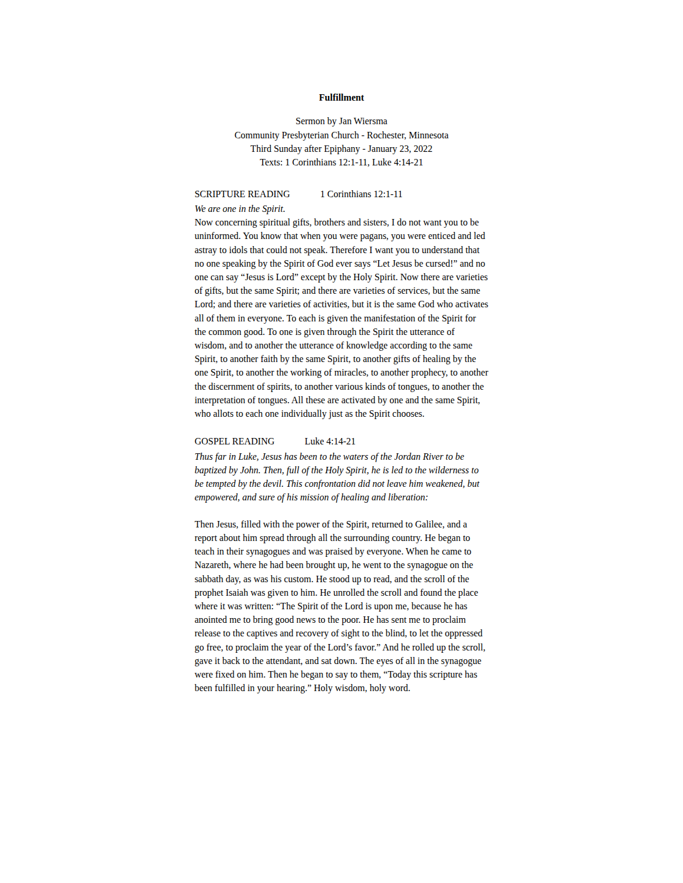Fulfillment
Sermon by Jan Wiersma
Community Presbyterian Church - Rochester, Minnesota
Third Sunday after Epiphany - January 23, 2022
Texts: 1 Corinthians 12:1-11, Luke 4:14-21
SCRIPTURE READING 1 Corinthians 12:1-11
We are one in the Spirit.
Now concerning spiritual gifts, brothers and sisters, I do not want you to be uninformed. You know that when you were pagans, you were enticed and led astray to idols that could not speak. Therefore I want you to understand that no one speaking by the Spirit of God ever says “Let Jesus be cursed!” and no one can say “Jesus is Lord” except by the Holy Spirit. Now there are varieties of gifts, but the same Spirit; and there are varieties of services, but the same Lord; and there are varieties of activities, but it is the same God who activates all of them in everyone. To each is given the manifestation of the Spirit for the common good. To one is given through the Spirit the utterance of wisdom, and to another the utterance of knowledge according to the same Spirit, to another faith by the same Spirit, to another gifts of healing by the one Spirit, to another the working of miracles, to another prophecy, to another the discernment of spirits, to another various kinds of tongues, to another the interpretation of tongues. All these are activated by one and the same Spirit, who allots to each one individually just as the Spirit chooses.
GOSPEL READING Luke 4:14-21
Thus far in Luke, Jesus has been to the waters of the Jordan River to be baptized by John. Then, full of the Holy Spirit, he is led to the wilderness to be tempted by the devil. This confrontation did not leave him weakened, but empowered, and sure of his mission of healing and liberation:
Then Jesus, filled with the power of the Spirit, returned to Galilee, and a report about him spread through all the surrounding country. He began to teach in their synagogues and was praised by everyone. When he came to Nazareth, where he had been brought up, he went to the synagogue on the sabbath day, as was his custom. He stood up to read, and the scroll of the prophet Isaiah was given to him. He unrolled the scroll and found the place where it was written: “The Spirit of the Lord is upon me, because he has anointed me to bring good news to the poor. He has sent me to proclaim release to the captives and recovery of sight to the blind, to let the oppressed go free, to proclaim the year of the Lord’s favor.” And he rolled up the scroll, gave it back to the attendant, and sat down. The eyes of all in the synagogue were fixed on him. Then he began to say to them, “Today this scripture has been fulfilled in your hearing.” Holy wisdom, holy word.